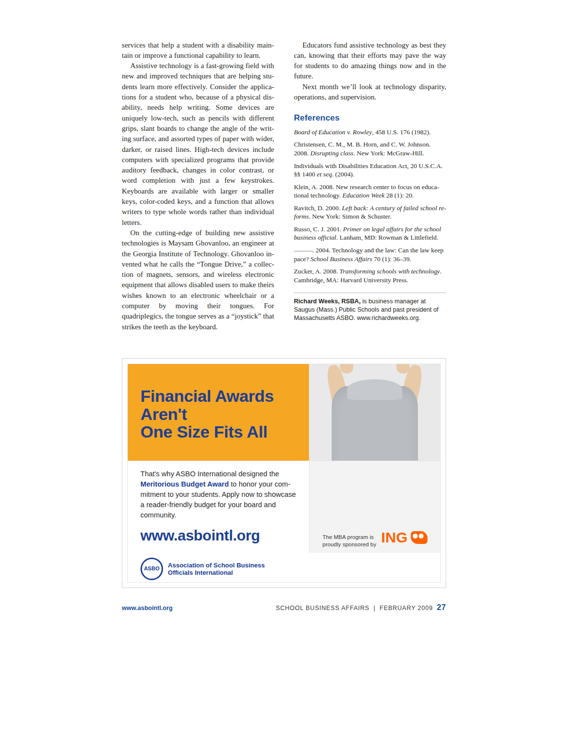services that help a student with a disability maintain or improve a functional capability to learn.
Assistive technology is a fast-growing field with new and improved techniques that are helping students learn more effectively. Consider the applications for a student who, because of a physical disability, needs help writing. Some devices are uniquely low-tech, such as pencils with different grips, slant boards to change the angle of the writing surface, and assorted types of paper with wider, darker, or raised lines. High-tech devices include computers with specialized programs that provide auditory feedback, changes in color contrast, or word completion with just a few keystrokes. Keyboards are available with larger or smaller keys, color-coded keys, and a function that allows writers to type whole words rather than individual letters.
On the cutting-edge of building new assistive technologies is Maysam Ghovanloo, an engineer at the Georgia Institute of Technology. Ghovanloo invented what he calls the “Tongue Drive,” a collection of magnets, sensors, and wireless electronic equipment that allows disabled users to make theirs wishes known to an electronic wheelchair or a computer by moving their tongues. For quadriplegics, the tongue serves as a “joystick” that strikes the teeth as the keyboard.
Educators fund assistive technology as best they can, knowing that their efforts may pave the way for students to do amazing things now and in the future.
Next month we’ll look at technology disparity, operations, and supervision.
References
Board of Education v. Rowley, 458 U.S. 176 (1982).
Christensen, C. M., M. B. Horn, and C. W. Johnson. 2008. Disrupting class. New York: McGraw-Hill.
Individuals with Disabilities Education Act, 20 U.S.C.A. §§ 1400 et seq. (2004).
Klein, A. 2008. New research center to focus on educational technology. Education Week 28 (1): 20.
Ravitch, D. 2000. Left back: A century of failed school reforms. New York: Simon & Schuster.
Russo, C. J. 2001. Primer on legal affairs for the school business official. Lanham, MD: Rowman & Littlefield.
———. 2004. Technology and the law: Can the law keep pace? School Business Affairs 70 (1): 36–39.
Zucker, A. 2008. Transforming schools with technology. Cambridge, MA: Harvard University Press.
Richard Weeks, RSBA, is business manager at Saugus (Mass.) Public Schools and past president of Massachusetts ASBO. www.richardweeks.org.
Financial Awards Aren't
One Size Fits All
That's why ASBO International designed the Meritorious Budget Award to honor your commitment to your students. Apply now to showcase a reader-friendly budget for your board and community.
www.asbointl.org
The MBA program is
proudly sponsored by
ING
Association of School Business
Officials International
www.asbointl.org
SCHOOL BUSINESS AFFAIRS | FEBRUARY 200927